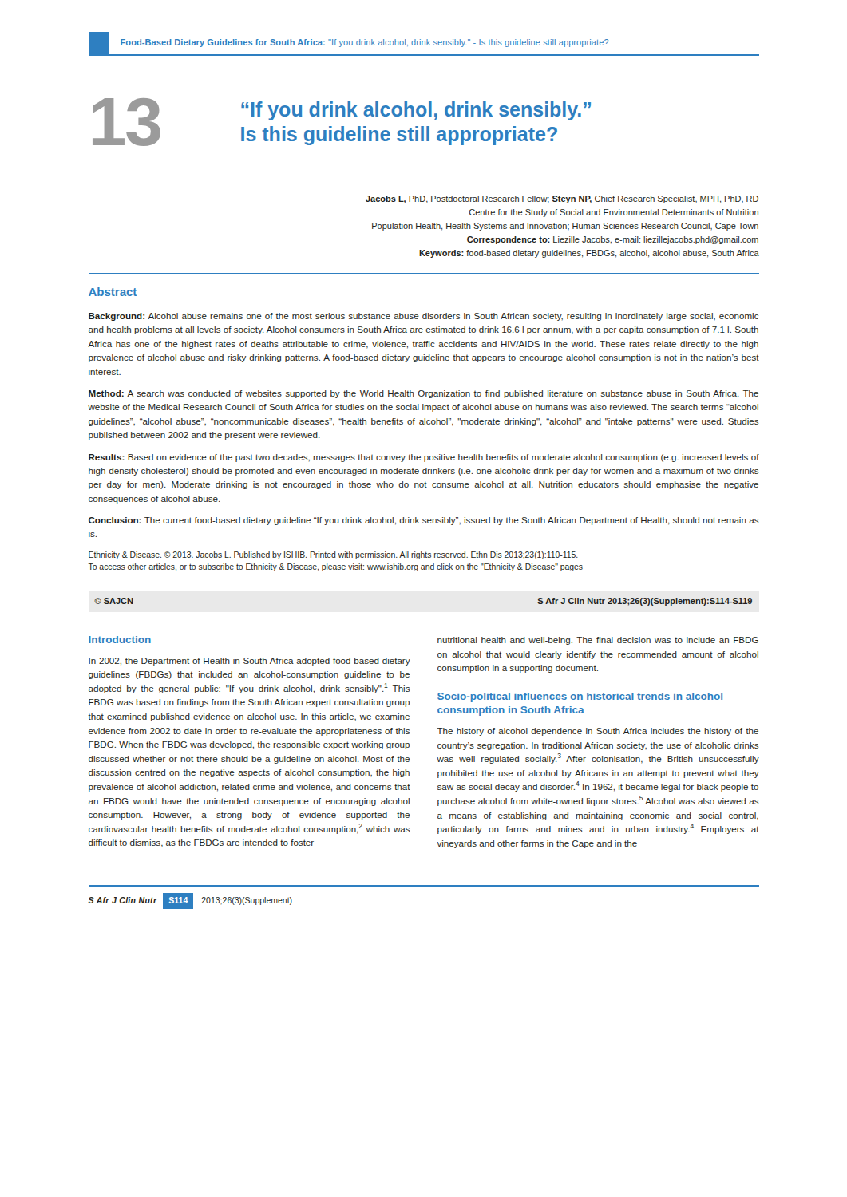Food-Based Dietary Guidelines for South Africa: "If you drink alcohol, drink sensibly." - Is this guideline still appropriate?
13
“If you drink alcohol, drink sensibly.”
Is this guideline still appropriate?
Jacobs L, PhD, Postdoctoral Research Fellow; Steyn NP, Chief Research Specialist, MPH, PhD, RD
Centre for the Study of Social and Environmental Determinants of Nutrition
Population Health, Health Systems and Innovation; Human Sciences Research Council, Cape Town
Correspondence to: Liezille Jacobs, e-mail: liezillejacobs.phd@gmail.com
Keywords: food-based dietary guidelines, FBDGs, alcohol, alcohol abuse, South Africa
Abstract
Background: Alcohol abuse remains one of the most serious substance abuse disorders in South African society, resulting in inordinately large social, economic and health problems at all levels of society. Alcohol consumers in South Africa are estimated to drink 16.6 l per annum, with a per capita consumption of 7.1 l. South Africa has one of the highest rates of deaths attributable to crime, violence, traffic accidents and HIV/AIDS in the world. These rates relate directly to the high prevalence of alcohol abuse and risky drinking patterns. A food-based dietary guideline that appears to encourage alcohol consumption is not in the nation’s best interest.
Method: A search was conducted of websites supported by the World Health Organization to find published literature on substance abuse in South Africa. The website of the Medical Research Council of South Africa for studies on the social impact of alcohol abuse on humans was also reviewed. The search terms “alcohol guidelines”, “alcohol abuse”, “noncommunicable diseases”, “health benefits of alcohol”, "moderate drinking", “alcohol” and "intake patterns" were used. Studies published between 2002 and the present were reviewed.
Results: Based on evidence of the past two decades, messages that convey the positive health benefits of moderate alcohol consumption (e.g. increased levels of high-density cholesterol) should be promoted and even encouraged in moderate drinkers (i.e. one alcoholic drink per day for women and a maximum of two drinks per day for men). Moderate drinking is not encouraged in those who do not consume alcohol at all. Nutrition educators should emphasise the negative consequences of alcohol abuse.
Conclusion: The current food-based dietary guideline “If you drink alcohol, drink sensibly”, issued by the South African Department of Health, should not remain as is.
Ethnicity & Disease. © 2013. Jacobs L. Published by ISHIB. Printed with permission. All rights reserved. Ethn Dis 2013;23(1):110-115.
To access other articles, or to subscribe to Ethnicity & Disease, please visit: www.ishib.org and click on the "Ethnicity & Disease" pages
© SAJCN
S Afr J Clin Nutr 2013;26(3)(Supplement):S114-S119
Introduction
In 2002, the Department of Health in South Africa adopted food-based dietary guidelines (FBDGs) that included an alcohol-consumption guideline to be adopted by the general public: "If you drink alcohol, drink sensibly".1 This FBDG was based on findings from the South African expert consultation group that examined published evidence on alcohol use. In this article, we examine evidence from 2002 to date in order to re-evaluate the appropriateness of this FBDG. When the FBDG was developed, the responsible expert working group discussed whether or not there should be a guideline on alcohol. Most of the discussion centred on the negative aspects of alcohol consumption, the high prevalence of alcohol addiction, related crime and violence, and concerns that an FBDG would have the unintended consequence of encouraging alcohol consumption. However, a strong body of evidence supported the cardiovascular health benefits of moderate alcohol consumption,2 which was difficult to dismiss, as the FBDGs are intended to foster
nutritional health and well-being. The final decision was to include an FBDG on alcohol that would clearly identify the recommended amount of alcohol consumption in a supporting document.
Socio-political influences on historical trends in alcohol consumption in South Africa
The history of alcohol dependence in South Africa includes the history of the country’s segregation. In traditional African society, the use of alcoholic drinks was well regulated socially.3 After colonisation, the British unsuccessfully prohibited the use of alcohol by Africans in an attempt to prevent what they saw as social decay and disorder.4 In 1962, it became legal for black people to purchase alcohol from white-owned liquor stores.5 Alcohol was also viewed as a means of establishing and maintaining economic and social control, particularly on farms and mines and in urban industry.4 Employers at vineyards and other farms in the Cape and in the
S Afr J Clin Nutr
S114
2013;26(3)(Supplement)